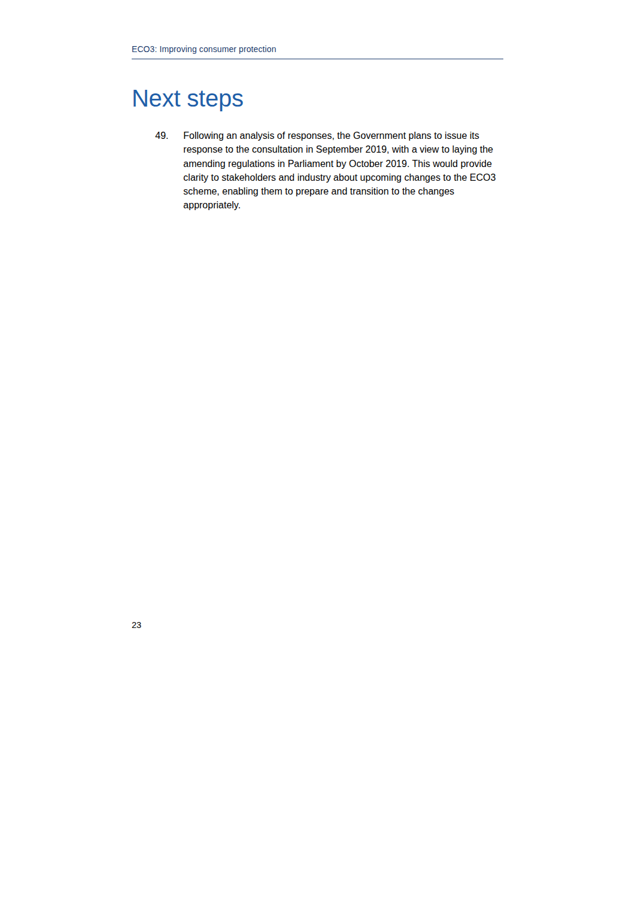ECO3: Improving consumer protection
Next steps
49. Following an analysis of responses, the Government plans to issue its response to the consultation in September 2019, with a view to laying the amending regulations in Parliament by October 2019. This would provide clarity to stakeholders and industry about upcoming changes to the ECO3 scheme, enabling them to prepare and transition to the changes appropriately.
23